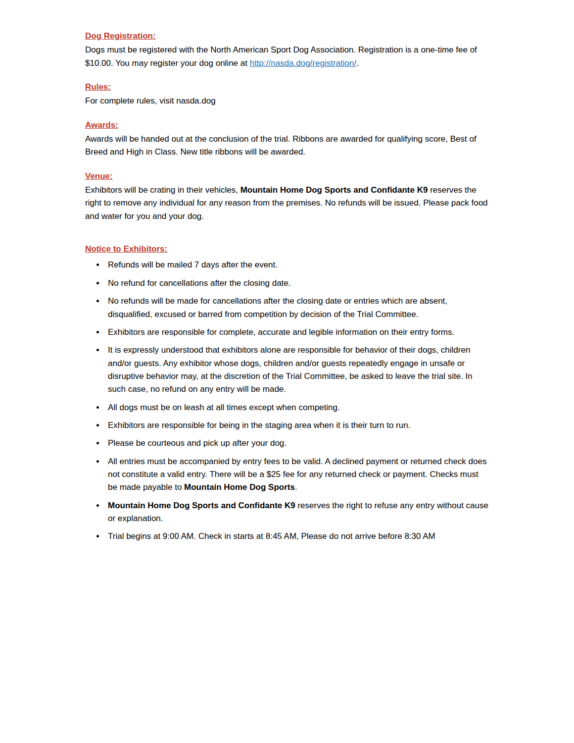Dog Registration:
Dogs must be registered with the North American Sport Dog Association. Registration is a one-time fee of $10.00. You may register your dog online at http://nasda.dog/registration/.
Rules:
For complete rules, visit nasda.dog
Awards:
Awards will be handed out at the conclusion of the trial. Ribbons are awarded for qualifying score, Best of Breed and High in Class. New title ribbons will be awarded.
Venue:
Exhibitors will be crating in their vehicles, Mountain Home Dog Sports and Confidante K9 reserves the right to remove any individual for any reason from the premises. No refunds will be issued. Please pack food and water for you and your dog.
Notice to Exhibitors:
Refunds will be mailed 7 days after the event.
No refund for cancellations after the closing date.
No refunds will be made for cancellations after the closing date or entries which are absent, disqualified, excused or barred from competition by decision of the Trial Committee.
Exhibitors are responsible for complete, accurate and legible information on their entry forms.
It is expressly understood that exhibitors alone are responsible for behavior of their dogs, children and/or guests. Any exhibitor whose dogs, children and/or guests repeatedly engage in unsafe or disruptive behavior may, at the discretion of the Trial Committee, be asked to leave the trial site. In such case, no refund on any entry will be made.
All dogs must be on leash at all times except when competing.
Exhibitors are responsible for being in the staging area when it is their turn to run.
Please be courteous and pick up after your dog.
All entries must be accompanied by entry fees to be valid. A declined payment or returned check does not constitute a valid entry. There will be a $25 fee for any returned check or payment. Checks must be made payable to Mountain Home Dog Sports.
Mountain Home Dog Sports and Confidante K9 reserves the right to refuse any entry without cause or explanation.
Trial begins at 9:00 AM. Check in starts at 8:45 AM, Please do not arrive before 8:30 AM